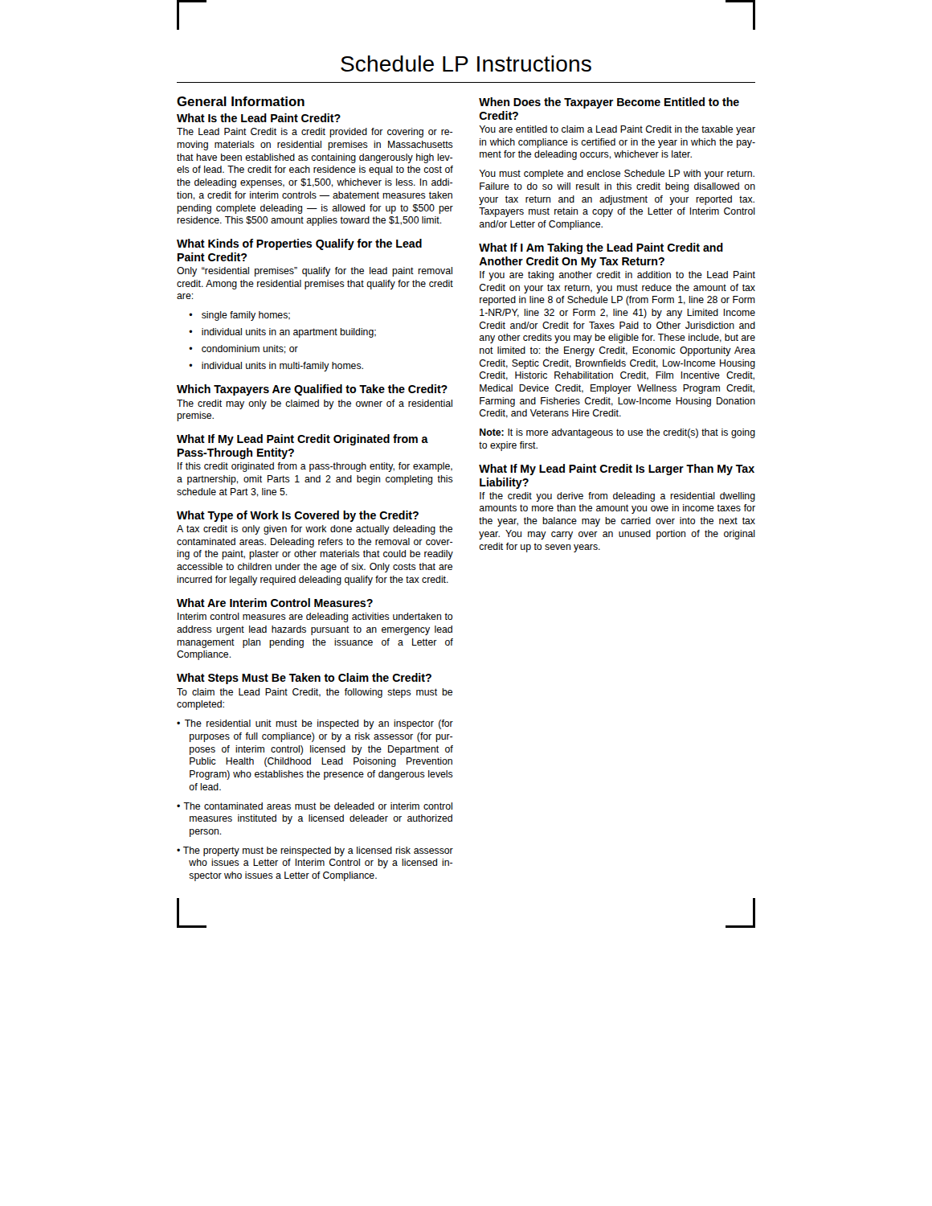Schedule LP Instructions
General Information
What Is the Lead Paint Credit?
The Lead Paint Credit is a credit provided for covering or removing materials on residential premises in Massachusetts that have been established as containing dangerously high levels of lead. The credit for each residence is equal to the cost of the deleading expenses, or $1,500, whichever is less. In addition, a credit for interim controls — abatement measures taken pending complete deleading — is allowed for up to $500 per residence. This $500 amount applies toward the $1,500 limit.
What Kinds of Properties Qualify for the Lead Paint Credit?
Only “residential premises” qualify for the lead paint removal credit. Among the residential premises that qualify for the credit are:
single family homes;
individual units in an apartment building;
condominium units; or
individual units in multi-family homes.
Which Taxpayers Are Qualified to Take the Credit?
The credit may only be claimed by the owner of a residential premise.
What If My Lead Paint Credit Originated from a Pass-Through Entity?
If this credit originated from a pass-through entity, for example, a partnership, omit Parts 1 and 2 and begin completing this schedule at Part 3, line 5.
What Type of Work Is Covered by the Credit?
A tax credit is only given for work done actually deleading the contaminated areas. Deleading refers to the removal or covering of the paint, plaster or other materials that could be readily accessible to children under the age of six. Only costs that are incurred for legally required deleading qualify for the tax credit.
What Are Interim Control Measures?
Interim control measures are deleading activities undertaken to address urgent lead hazards pursuant to an emergency lead management plan pending the issuance of a Letter of Compliance.
What Steps Must Be Taken to Claim the Credit?
To claim the Lead Paint Credit, the following steps must be completed:
• The residential unit must be inspected by an inspector (for purposes of full compliance) or by a risk assessor (for purposes of interim control) licensed by the Department of Public Health (Childhood Lead Poisoning Prevention Program) who establishes the presence of dangerous levels of lead.
• The contaminated areas must be deleaded or interim control measures instituted by a licensed deleader or authorized person.
• The property must be reinspected by a licensed risk assessor who issues a Letter of Interim Control or by a licensed inspector who issues a Letter of Compliance.
When Does the Taxpayer Become Entitled to the Credit?
You are entitled to claim a Lead Paint Credit in the taxable year in which compliance is certified or in the year in which the payment for the deleading occurs, whichever is later.
You must complete and enclose Schedule LP with your return. Failure to do so will result in this credit being disallowed on your tax return and an adjustment of your reported tax. Taxpayers must retain a copy of the Letter of Interim Control and/or Letter of Compliance.
What If I Am Taking the Lead Paint Credit and Another Credit On My Tax Return?
If you are taking another credit in addition to the Lead Paint Credit on your tax return, you must reduce the amount of tax reported in line 8 of Schedule LP (from Form 1, line 28 or Form 1-NR/PY, line 32 or Form 2, line 41) by any Limited Income Credit and/or Credit for Taxes Paid to Other Jurisdiction and any other credits you may be eligible for. These include, but are not limited to: the Energy Credit, Economic Opportunity Area Credit, Septic Credit, Brownfields Credit, Low-Income Housing Credit, Historic Rehabilitation Credit, Film Incentive Credit, Medical Device Credit, Employer Wellness Program Credit, Farming and Fisheries Credit, Low-Income Housing Donation Credit, and Veterans Hire Credit.
Note: It is more advantageous to use the credit(s) that is going to expire first.
What If My Lead Paint Credit Is Larger Than My Tax Liability?
If the credit you derive from deleading a residential dwelling amounts to more than the amount you owe in income taxes for the year, the balance may be carried over into the next tax year. You may carry over an unused portion of the original credit for up to seven years.